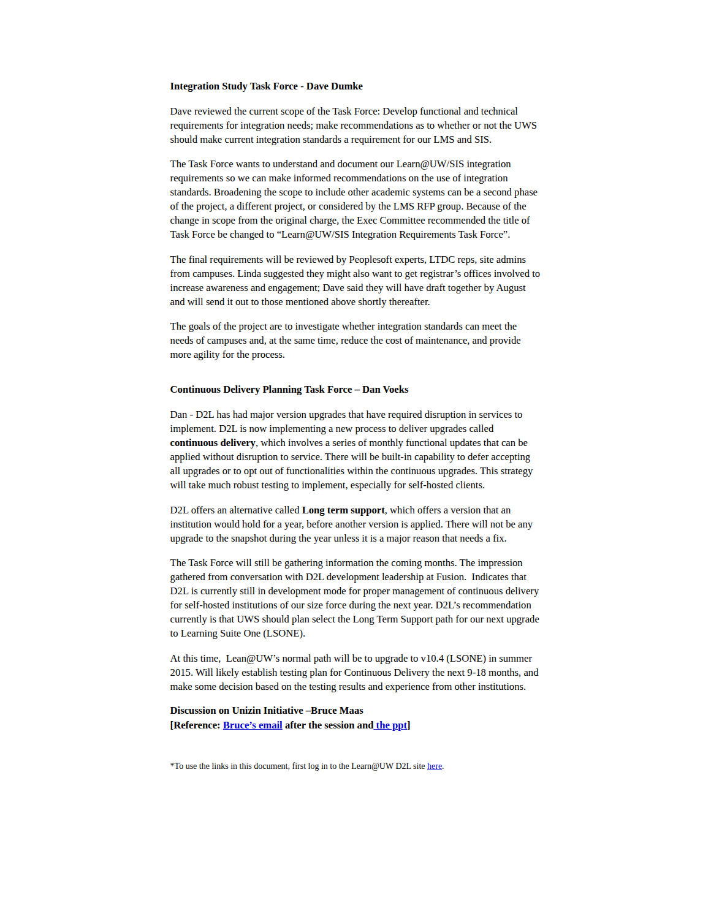Integration Study Task Force - Dave Dumke
Dave reviewed the current scope of the Task Force: Develop functional and technical requirements for integration needs; make recommendations as to whether or not the UWS should make current integration standards a requirement for our LMS and SIS.
The Task Force wants to understand and document our Learn@UW/SIS integration requirements so we can make informed recommendations on the use of integration standards. Broadening the scope to include other academic systems can be a second phase of the project, a different project, or considered by the LMS RFP group. Because of the change in scope from the original charge, the Exec Committee recommended the title of Task Force be changed to “Learn@UW/SIS Integration Requirements Task Force”.
The final requirements will be reviewed by Peoplesoft experts, LTDC reps, site admins from campuses. Linda suggested they might also want to get registrar’s offices involved to increase awareness and engagement; Dave said they will have draft together by August and will send it out to those mentioned above shortly thereafter.
The goals of the project are to investigate whether integration standards can meet the needs of campuses and, at the same time, reduce the cost of maintenance, and provide more agility for the process.
Continuous Delivery Planning Task Force – Dan Voeks
Dan - D2L has had major version upgrades that have required disruption in services to implement. D2L is now implementing a new process to deliver upgrades called continuous delivery, which involves a series of monthly functional updates that can be applied without disruption to service. There will be built-in capability to defer accepting all upgrades or to opt out of functionalities within the continuous upgrades. This strategy will take much robust testing to implement, especially for self-hosted clients.
D2L offers an alternative called Long term support, which offers a version that an institution would hold for a year, before another version is applied. There will not be any upgrade to the snapshot during the year unless it is a major reason that needs a fix.
The Task Force will still be gathering information the coming months. The impression gathered from conversation with D2L development leadership at Fusion. Indicates that D2L is currently still in development mode for proper management of continuous delivery for self-hosted institutions of our size force during the next year. D2L’s recommendation currently is that UWS should plan select the Long Term Support path for our next upgrade to Learning Suite One (LSONE).
At this time, Lean@UW’s normal path will be to upgrade to v10.4 (LSONE) in summer 2015. Will likely establish testing plan for Continuous Delivery the next 9-18 months, and make some decision based on the testing results and experience from other institutions.
Discussion on Unizin Initiative –Bruce Maas
[Reference: Bruce’s email after the session and the ppt]
*To use the links in this document, first log in to the Learn@UW D2L site here.